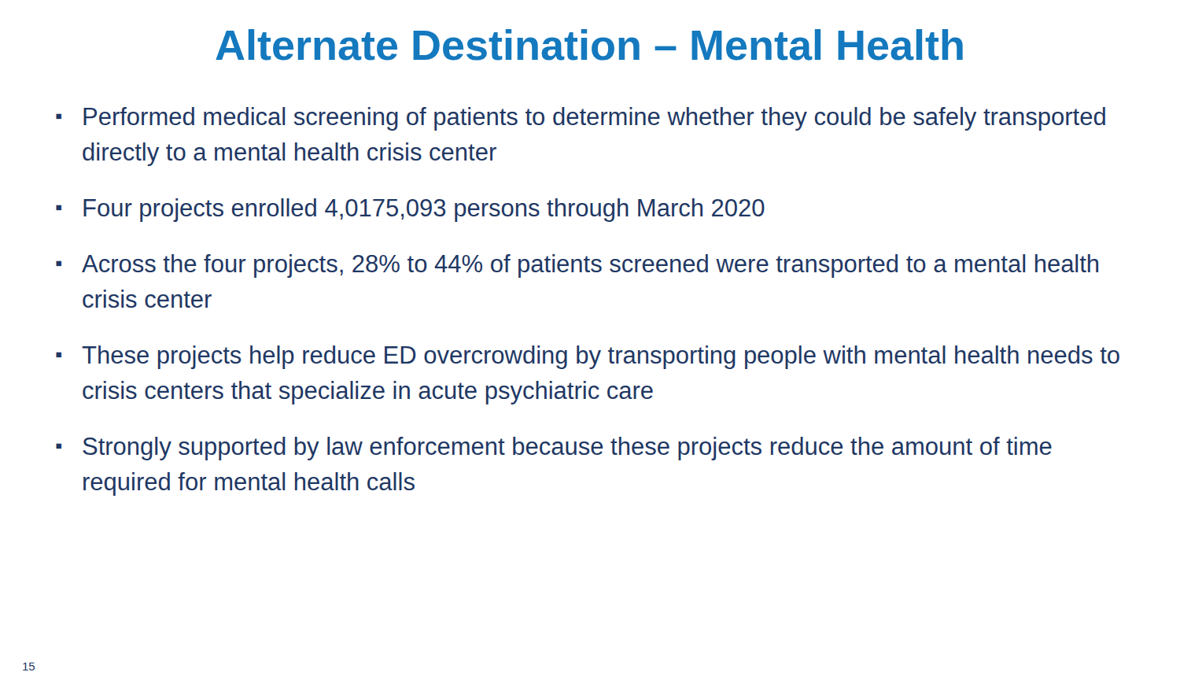Alternate Destination – Mental Health
Performed medical screening of patients to determine whether they could be safely transported directly to a mental health crisis center
Four projects enrolled 4,0175,093 persons through March 2020
Across the four projects, 28% to 44% of patients screened were transported to a mental health crisis center
These projects help reduce ED overcrowding by transporting people with mental health needs to crisis centers that specialize in acute psychiatric care
Strongly supported by law enforcement because these projects reduce the amount of time required for mental health calls
15